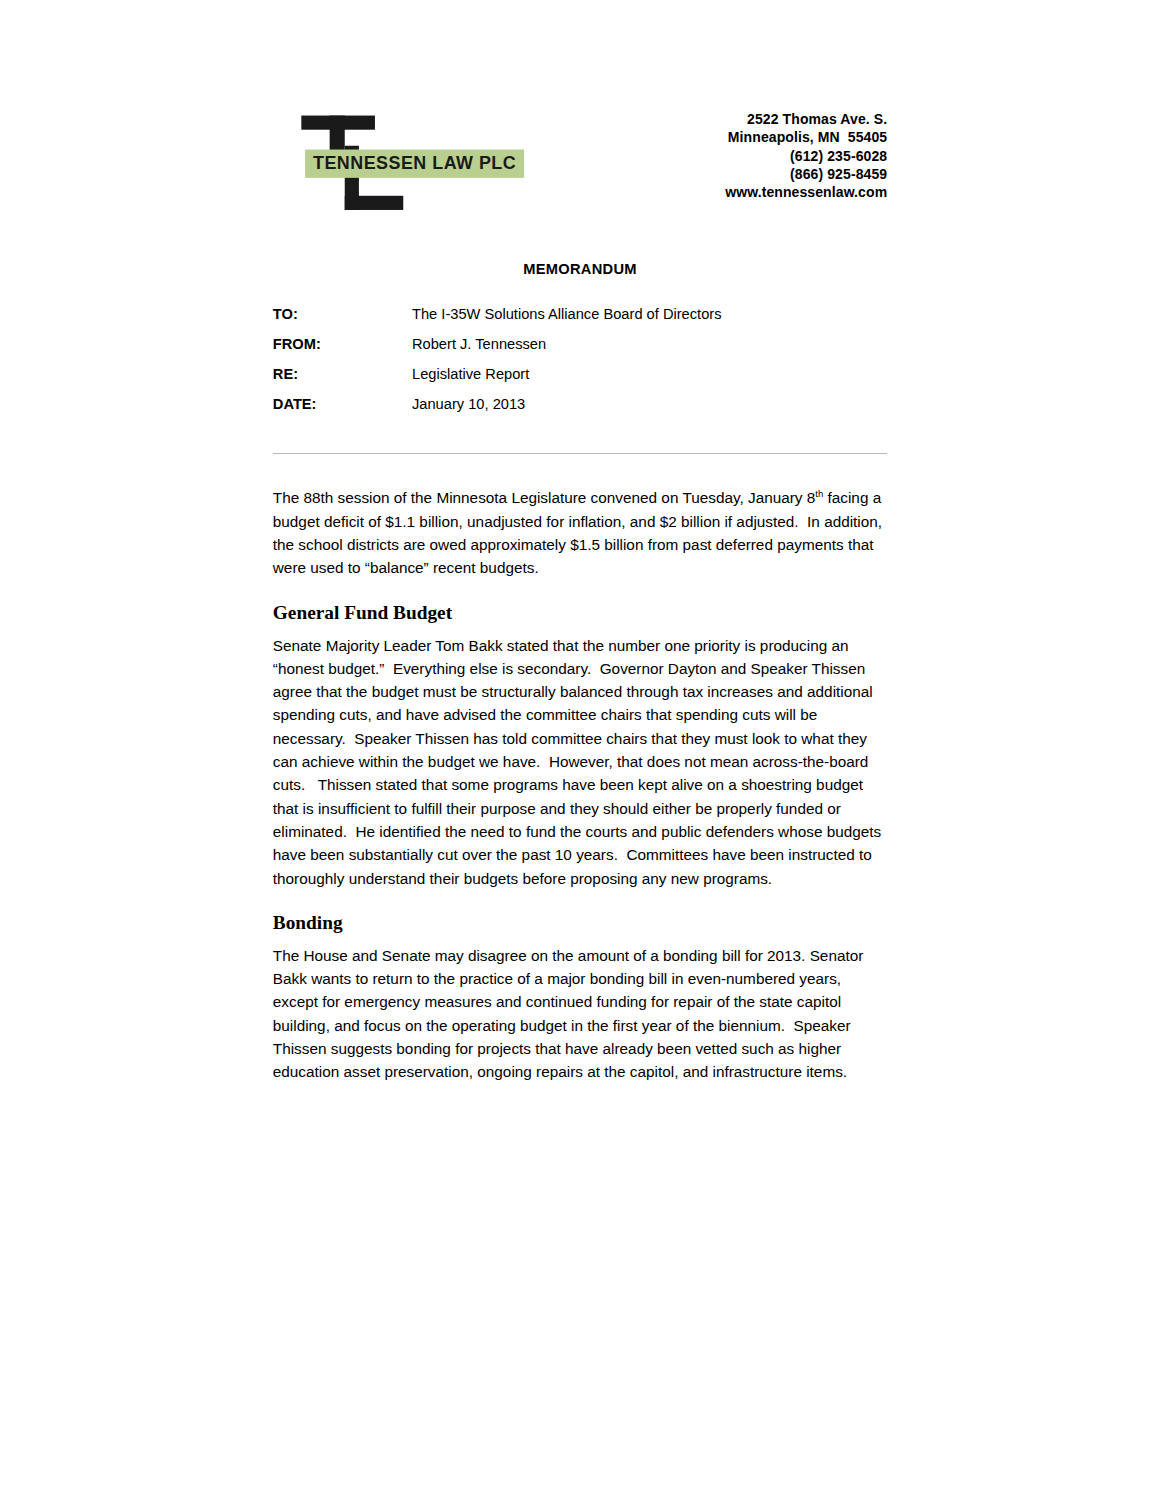TENNESSEN LAW PLC
2522 Thomas Ave. S.
Minneapolis, MN 55405
(612) 235-6028
(866) 925-8459
www.tennessenlaw.com
MEMORANDUM
| TO: | The I-35W Solutions Alliance Board of Directors |
| FROM: | Robert J. Tennessen |
| RE: | Legislative Report |
| DATE: | January 10, 2013 |
The 88th session of the Minnesota Legislature convened on Tuesday, January 8th facing a budget deficit of $1.1 billion, unadjusted for inflation, and $2 billion if adjusted. In addition, the school districts are owed approximately $1.5 billion from past deferred payments that were used to “balance” recent budgets.
General Fund Budget
Senate Majority Leader Tom Bakk stated that the number one priority is producing an “honest budget.” Everything else is secondary. Governor Dayton and Speaker Thissen agree that the budget must be structurally balanced through tax increases and additional spending cuts, and have advised the committee chairs that spending cuts will be necessary. Speaker Thissen has told committee chairs that they must look to what they can achieve within the budget we have. However, that does not mean across-the-board cuts. Thissen stated that some programs have been kept alive on a shoestring budget that is insufficient to fulfill their purpose and they should either be properly funded or eliminated. He identified the need to fund the courts and public defenders whose budgets have been substantially cut over the past 10 years. Committees have been instructed to thoroughly understand their budgets before proposing any new programs.
Bonding
The House and Senate may disagree on the amount of a bonding bill for 2013. Senator Bakk wants to return to the practice of a major bonding bill in even-numbered years, except for emergency measures and continued funding for repair of the state capitol building, and focus on the operating budget in the first year of the biennium. Speaker Thissen suggests bonding for projects that have already been vetted such as higher education asset preservation, ongoing repairs at the capitol, and infrastructure items.